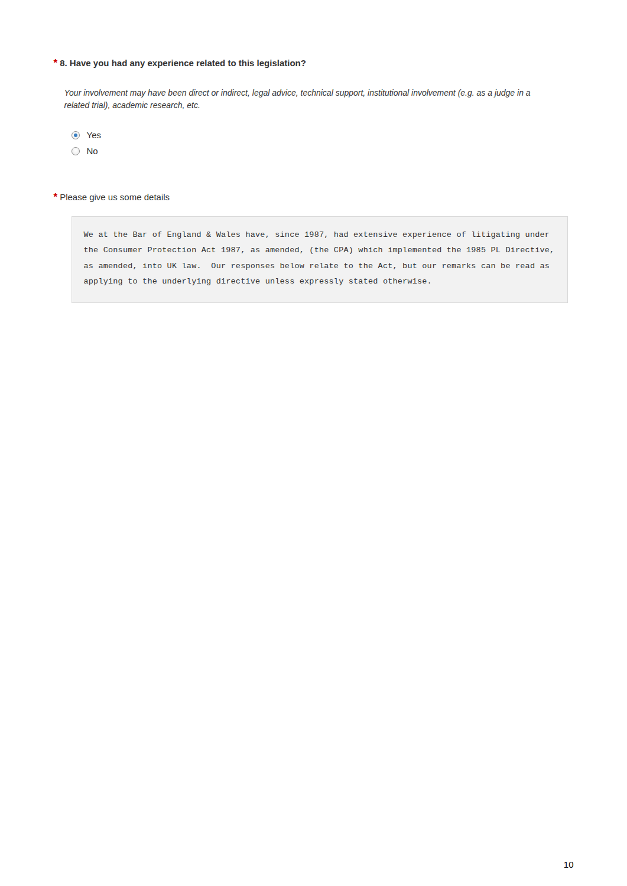*8. Have you had any experience related to this legislation?
Your involvement may have been direct or indirect, legal advice, technical support, institutional involvement (e.g. as a judge in a related trial), academic research, etc.
Yes
No
*Please give us some details
We at the Bar of England & Wales have, since 1987, had extensive experience of litigating under the Consumer Protection Act 1987, as amended, (the CPA) which implemented the 1985 PL Directive, as amended, into UK law. Our responses below relate to the Act, but our remarks can be read as applying to the underlying directive unless expressly stated otherwise.
10